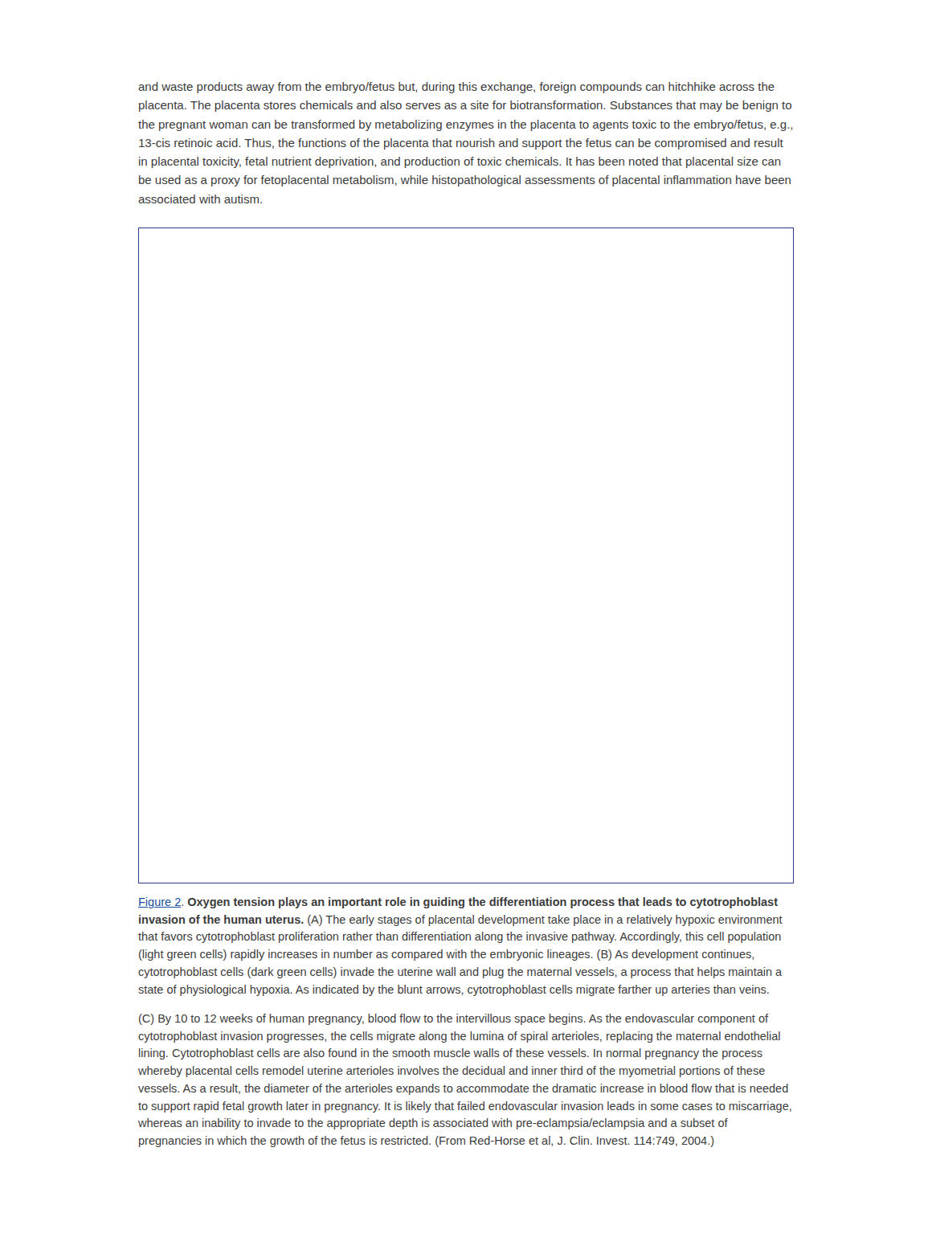and waste products away from the embryo/fetus but, during this exchange, foreign compounds can hitchhike across the placenta. The placenta stores chemicals and also serves as a site for biotransformation. Substances that may be benign to the pregnant woman can be transformed by metabolizing enzymes in the placenta to agents toxic to the embryo/fetus, e.g., 13-cis retinoic acid. Thus, the functions of the placenta that nourish and support the fetus can be compromised and result in placental toxicity, fetal nutrient deprivation, and production of toxic chemicals. It has been noted that placental size can be used as a proxy for fetoplacental metabolism, while histopathological assessments of placental inflammation have been associated with autism.
Figure 2. Oxygen tension plays an important role in guiding the differentiation process that leads to cytotrophoblast invasion of the human uterus. (A) The early stages of placental development take place in a relatively hypoxic environment that favors cytotrophoblast proliferation rather than differentiation along the invasive pathway. Accordingly, this cell population (light green cells) rapidly increases in number as compared with the embryonic lineages. (B) As development continues, cytotrophoblast cells (dark green cells) invade the uterine wall and plug the maternal vessels, a process that helps maintain a state of physiological hypoxia. As indicated by the blunt arrows, cytotrophoblast cells migrate farther up arteries than veins.
(C) By 10 to 12 weeks of human pregnancy, blood flow to the intervillous space begins. As the endovascular component of cytotrophoblast invasion progresses, the cells migrate along the lumina of spiral arterioles, replacing the maternal endothelial lining. Cytotrophoblast cells are also found in the smooth muscle walls of these vessels. In normal pregnancy the process whereby placental cells remodel uterine arterioles involves the decidual and inner third of the myometrial portions of these vessels. As a result, the diameter of the arterioles expands to accommodate the dramatic increase in blood flow that is needed to support rapid fetal growth later in pregnancy. It is likely that failed endovascular invasion leads in some cases to miscarriage, whereas an inability to invade to the appropriate depth is associated with pre-eclampsia/eclampsia and a subset of pregnancies in which the growth of the fetus is restricted. (From Red-Horse et al, J. Clin. Invest. 114:749, 2004.)